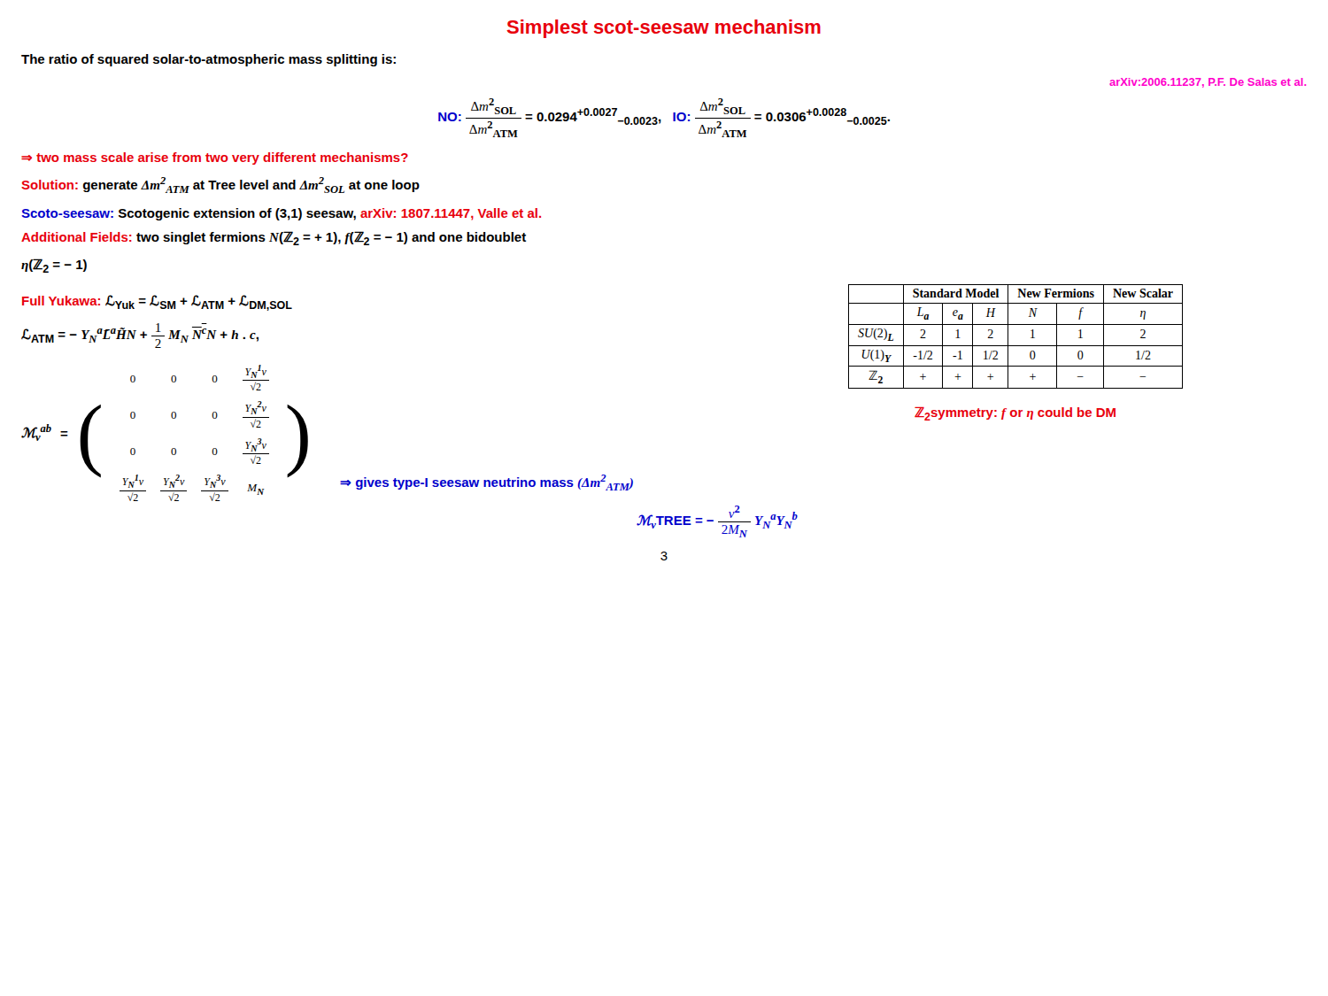Simplest scot-seesaw mechanism
The ratio of squared solar-to-atmospheric mass splitting is:
arXiv:2006.11237, P.F. De Salas et al.
NO: Δm2SOL Δm2ATM = 0.0294+0.0027−0.0023, IO: Δm2SOL Δm2ATM = 0.0306+0.0028−0.0025.
⇒ two mass scale arise from two very different mechanisms?
Solution: generate Δm2ATM at Tree level and Δm2SOL at one loop
Scoto-seesaw: Scotogenic extension of (3,1) seesaw, arXiv: 1807.11447, Valle et al.
Additional Fields: two singlet fermions N(ℤ2 = + 1), f(ℤ2 = − 1) and one bidoublet
η(ℤ2 = − 1)
Full Yukawa: ℒYuk = ℒSM + ℒATM + ℒDM,SOL
ℒATM = − YNaL̄aH̃N + 12 MN Nc N + h . c,
ℳνab = (
| 0 | 0 | 0 | Y N 1 v √2 |
| 0 | 0 | 0 | Y N 2 v √2 |
| 0 | 0 | 0 | Y N 3 v √2 |
| Y N 1 v √2 | Y N 2 v √2 | Y N 3 v √2 | M N |
)
| | Standard Model | New Fermions | New Scalar |
| --- | --- | --- | --- |
| | L a | e a | H | N | f | η |
| SU (2) L | 2 | 1 | 2 | 1 | 1 | 2 |
| U (1) Y | -1/2 | -1 | 1/2 | 0 | 0 | 1/2 |
| ℤ 2 | + | + | + | + | − | − |
ℤ2symmetry: f or η could be DM
⇒ gives type-I seesaw neutrino mass (Δm2ATM)
ℳν TREE = − v22MN YNaYNb
3